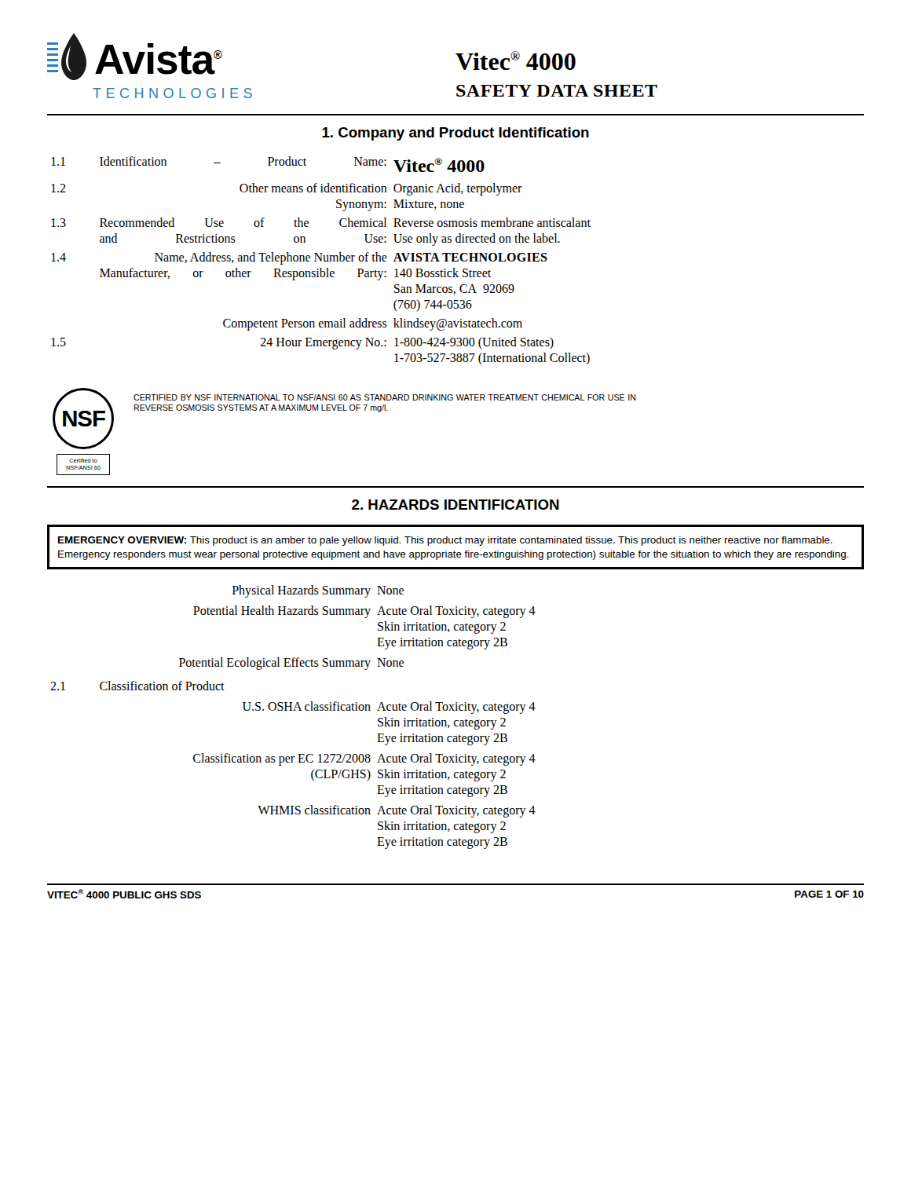Avista®
TECHNOLOGIES
Vitec® 4000
SAFETY DATA SHEET
1. Company and Product Identification
| 1.1 | Identification – Product Name: | Vitec ® 4000 |
| 1.2 | Other means of identification Synonym: | Organic Acid, terpolymer Mixture, none |
| 1.3 | Recommended Use of the Chemical and Restrictions on Use: | Reverse osmosis membrane antiscalant Use only as directed on the label. |
| 1.4 | Name, Address, and Telephone Number of the Manufacturer, or other Responsible Party: | AVISTA TECHNOLOGIES 140 Bosstick Street San Marcos, CA 92069 (760) 744-0536 |
| | Competent Person email address | klindsey@avistatech.com |
| 1.5 | 24 Hour Emergency No.: | 1-800-424-9300 (United States) 1-703-527-3887 (International Collect) |
NSF
Certified to
NSF/ANSI 60
CERTIFIED BY NSF INTERNATIONAL TO NSF/ANSI 60 AS STANDARD DRINKING WATER TREATMENT CHEMICAL FOR USE IN REVERSE OSMOSIS SYSTEMS AT A MAXIMUM LEVEL OF 7 mg/l.
2. HAZARDS IDENTIFICATION
EMERGENCY OVERVIEW: This product is an amber to pale yellow liquid. This product may irritate contaminated tissue. This product is neither reactive nor flammable. Emergency responders must wear personal protective equipment and have appropriate fire-extinguishing protection) suitable for the situation to which they are responding.
| Physical Hazards Summary | None |
| Potential Health Hazards Summary | Acute Oral Toxicity, category 4 Skin irritation, category 2 Eye irritation category 2B |
| Potential Ecological Effects Summary | None |
| 2.1 | Classification of Product | |
| | U.S. OSHA classification | Acute Oral Toxicity, category 4 Skin irritation, category 2 Eye irritation category 2B |
| | Classification as per EC 1272/2008 (CLP/GHS) | Acute Oral Toxicity, category 4 Skin irritation, category 2 Eye irritation category 2B |
| | WHMIS classification | Acute Oral Toxicity, category 4 Skin irritation, category 2 Eye irritation category 2B |
VITEC® 4000 PUBLIC GHS SDS
PAGE 1 OF 10